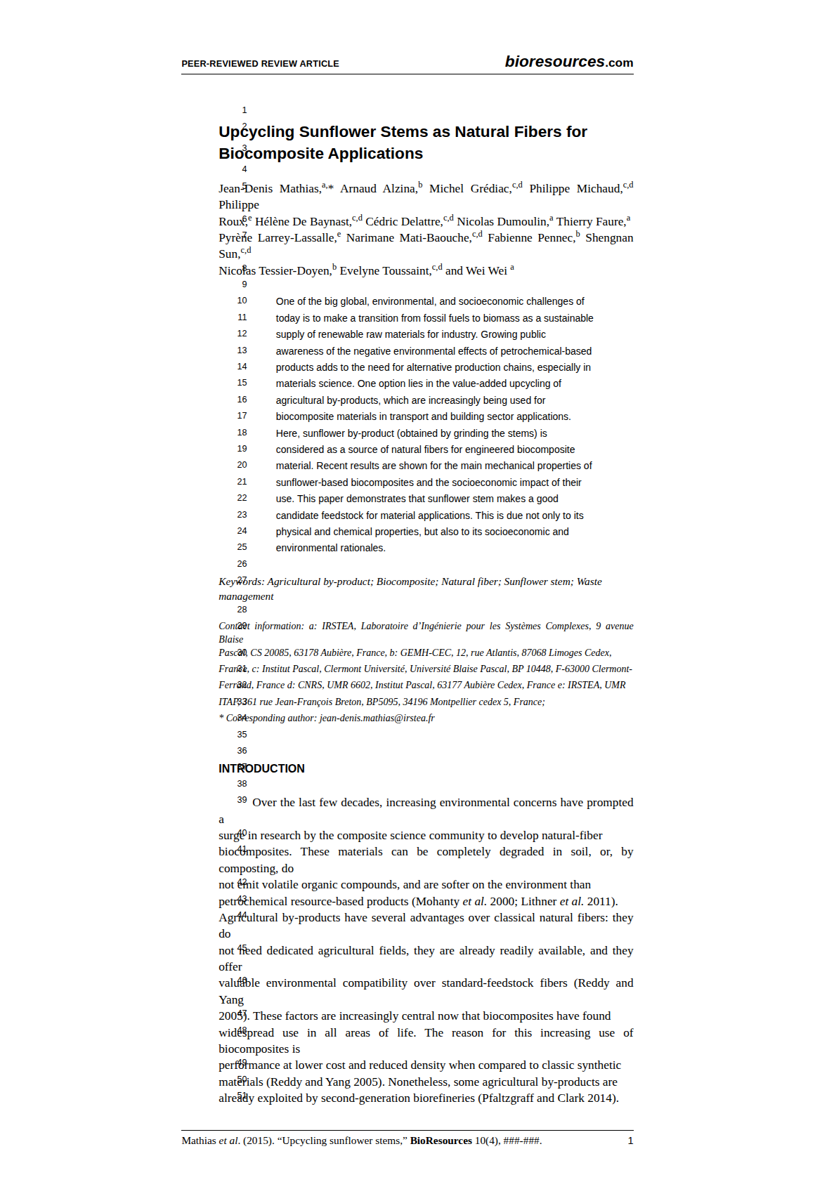PEER-REVIEWED REVIEW ARTICLE
bioresources.com
1
2
Upcycling Sunflower Stems as Natural Fibers for
3
Biocomposite Applications
4
5
Jean-Denis Mathias,a,* Arnaud Alzina,b Michel Grédiac,c,d Philippe Michaud,c,d Philippe
6
Roux,e Hélène De Baynast,c,d Cédric Delattre,c,d Nicolas Dumoulin,a Thierry Faure,a
7
Pyrène Larrey-Lassalle,e Narimane Mati-Baouche,c,d Fabienne Pennec,b Shengnan Sun,c,d
8
Nicolas Tessier-Doyen,b Evelyne Toussaint,c,d and Wei Wei a
9
10
One of the big global, environmental, and socioeconomic challenges of
11
today is to make a transition from fossil fuels to biomass as a sustainable
12
supply of renewable raw materials for industry. Growing public
13
awareness of the negative environmental effects of petrochemical-based
14
products adds to the need for alternative production chains, especially in
15
materials science. One option lies in the value-added upcycling of
16
agricultural by-products, which are increasingly being used for
17
biocomposite materials in transport and building sector applications.
18
Here, sunflower by-product (obtained by grinding the stems) is
19
considered as a source of natural fibers for engineered biocomposite
20
material. Recent results are shown for the main mechanical properties of
21
sunflower-based biocomposites and the socioeconomic impact of their
22
use. This paper demonstrates that sunflower stem makes a good
23
candidate feedstock for material applications. This is due not only to its
24
physical and chemical properties, but also to its socioeconomic and
25
environmental rationales.
26
27
Keywords: Agricultural by-product; Biocomposite; Natural fiber; Sunflower stem; Waste management
28
29
Contact information: a: IRSTEA, Laboratoire d’Ingénierie pour les Systèmes Complexes, 9 avenue Blaise
30
Pascal, CS 20085, 63178 Aubière, France, b: GEMH-CEC, 12, rue Atlantis, 87068 Limoges Cedex,
31
France, c: Institut Pascal, Clermont Université, Université Blaise Pascal, BP 10448, F-63000 Clermont-
32
Ferrand, France d: CNRS, UMR 6602, Institut Pascal, 63177 Aubière Cedex, France e: IRSTEA, UMR
33
ITAP, 361 rue Jean-François Breton, BP5095, 34196 Montpellier cedex 5, France;
34
* Corresponding author: jean-denis.mathias@irstea.fr
35
36
37
INTRODUCTION
38
39
Over the last few decades, increasing environmental concerns have prompted a
40
surge in research by the composite science community to develop natural-fiber
41
biocomposites. These materials can be completely degraded in soil, or, by composting, do
42
not emit volatile organic compounds, and are softer on the environment than
43
petrochemical resource-based products (Mohanty et al. 2000; Lithner et al. 2011).
44
Agricultural by-products have several advantages over classical natural fibers: they do
45
not need dedicated agricultural fields, they are already readily available, and they offer
46
valuable environmental compatibility over standard-feedstock fibers (Reddy and Yang
47
2005). These factors are increasingly central now that biocomposites have found
48
widespread use in all areas of life. The reason for this increasing use of biocomposites is
49
performance at lower cost and reduced density when compared to classic synthetic
50
materials (Reddy and Yang 2005). Nonetheless, some agricultural by-products are
51
already exploited by second-generation biorefineries (Pfaltzgraff and Clark 2014).
Mathias et al. (2015). “Upcycling sunflower stems,” BioResources 10(4), ###-###.
1